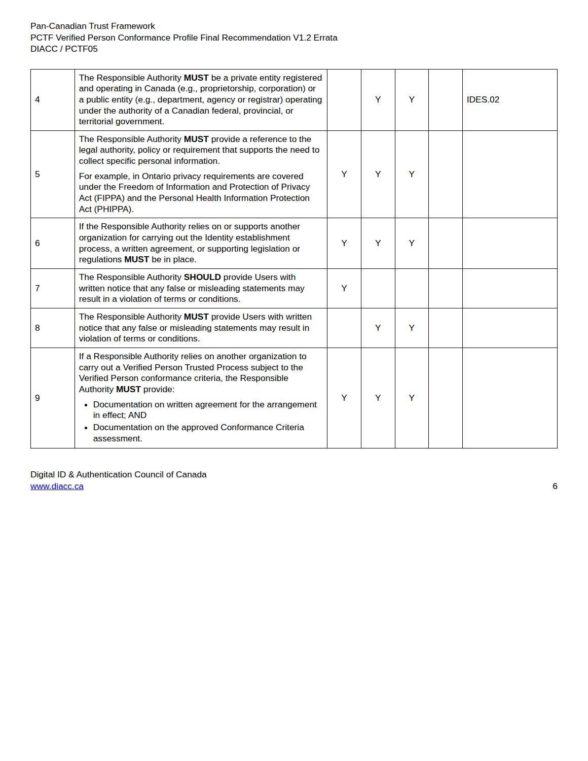Pan-Canadian Trust Framework
PCTF Verified Person Conformance Profile Final Recommendation V1.2 Errata
DIACC / PCTF05
| 4 | The Responsible Authority MUST be a private entity registered and operating in Canada (e.g., proprietorship, corporation) or a public entity (e.g., department, agency or registrar) operating under the authority of a Canadian federal, provincial, or territorial government. | | Y | Y | | IDES.02 |
| 5 | The Responsible Authority MUST provide a reference to the legal authority, policy or requirement that supports the need to collect specific personal information. For example, in Ontario privacy requirements are covered under the Freedom of Information and Protection of Privacy Act (FIPPA) and the Personal Health Information Protection Act (PHIPPA). | Y | Y | Y | | |
| 6 | If the Responsible Authority relies on or supports another organization for carrying out the Identity establishment process, a written agreement, or supporting legislation or regulations MUST be in place. | Y | Y | Y | | |
| 7 | The Responsible Authority SHOULD provide Users with written notice that any false or misleading statements may result in a violation of terms or conditions. | Y | | | | |
| 8 | The Responsible Authority MUST provide Users with written notice that any false or misleading statements may result in violation of terms or conditions. | | Y | Y | | |
| 9 | If a Responsible Authority relies on another organization to carry out a Verified Person Trusted Process subject to the Verified Person conformance criteria, the Responsible Authority MUST provide: Documentation on written agreement for the arrangement in effect; AND Documentation on the approved Conformance Criteria assessment. | Y | Y | Y | | |
Digital ID & Authentication Council of Canada
www.diacc.ca
6